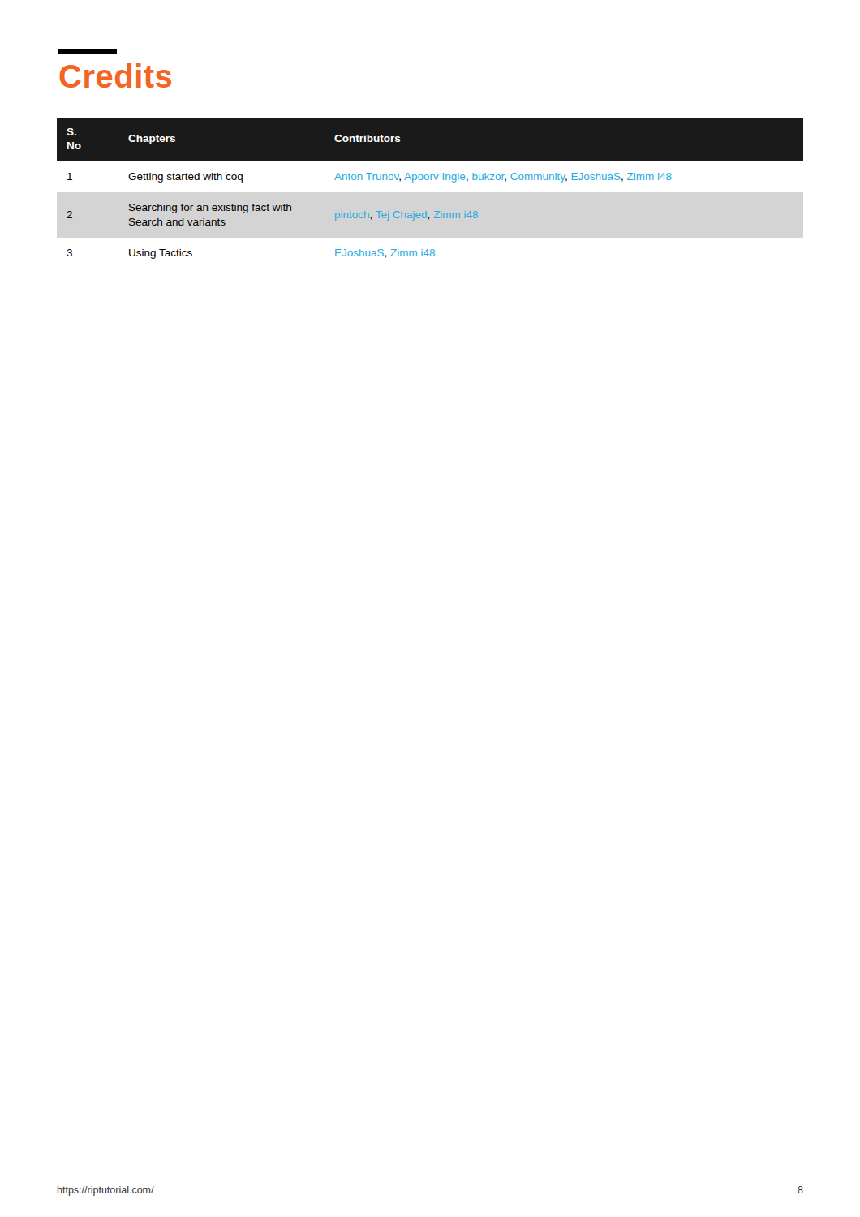Credits
| S. No | Chapters | Contributors |
| --- | --- | --- |
| 1 | Getting started with coq | Anton Trunov , Apoorv Ingle , bukzor , Community , EJoshuaS , Zimm i48 |
| 2 | Searching for an existing fact with Search and variants | pintoch , Tej Chajed , Zimm i48 |
| 3 | Using Tactics | EJoshuaS , Zimm i48 |
https://riptutorial.com/ 8